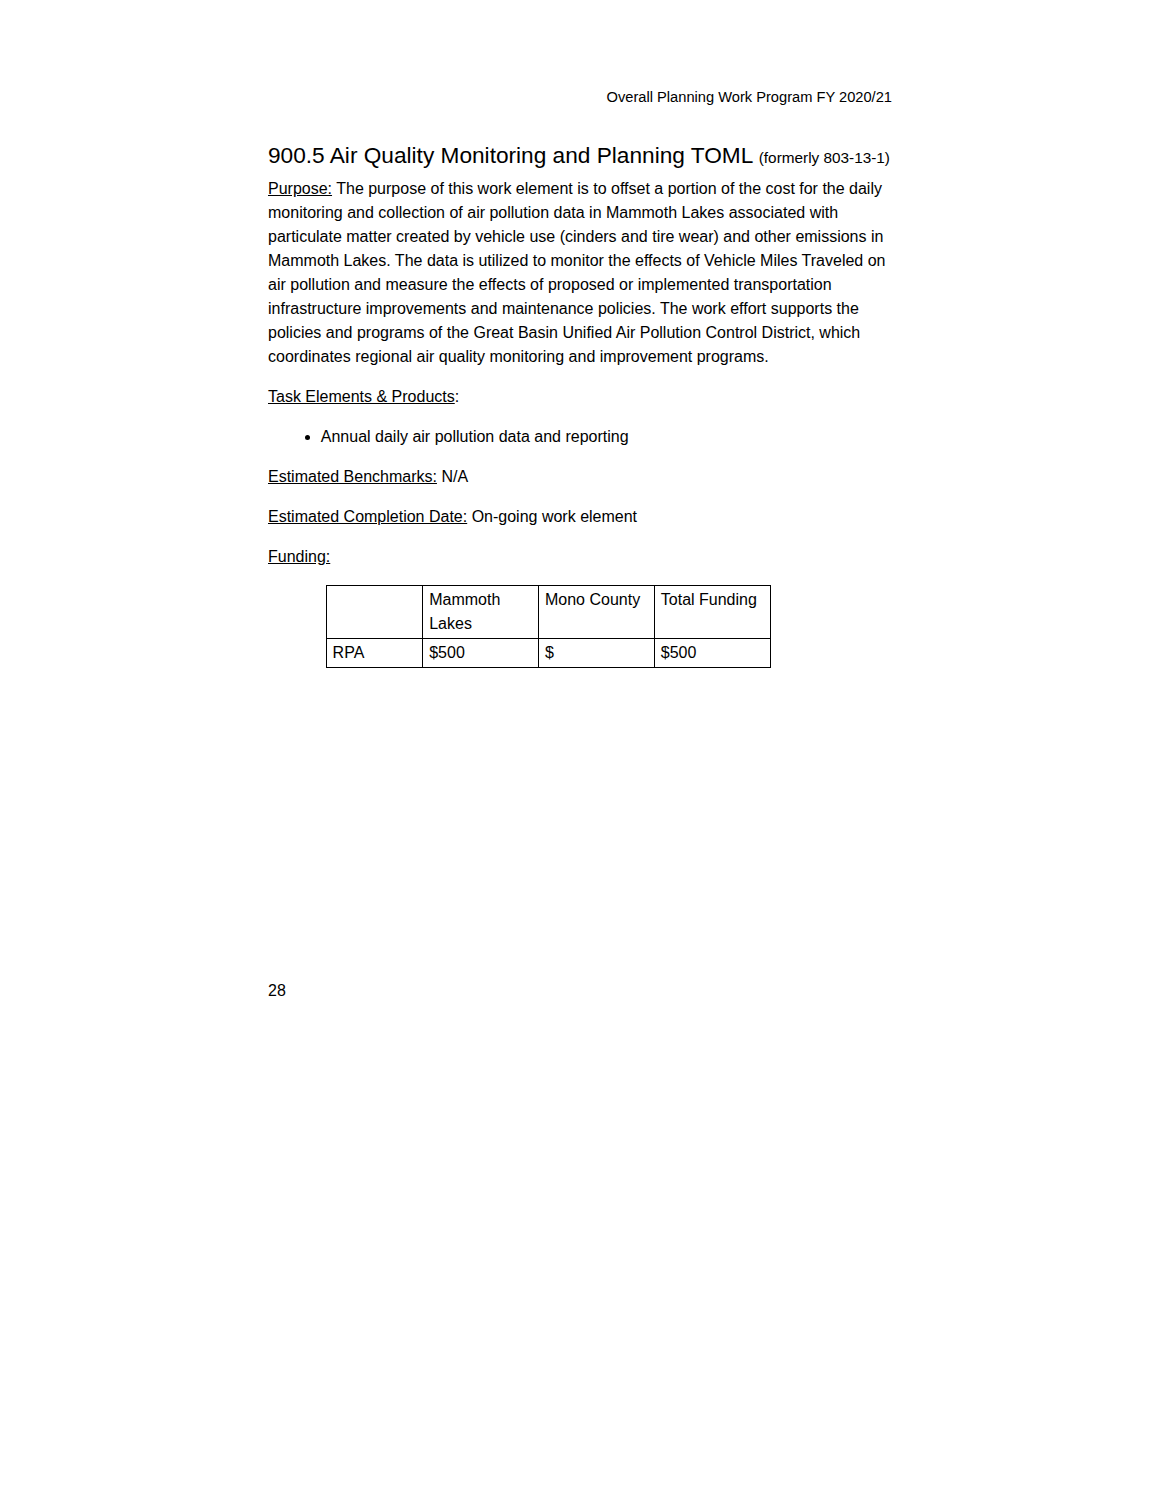Overall Planning Work Program FY 2020/21
900.5 Air Quality Monitoring and Planning TOML (formerly 803-13-1)
Purpose: The purpose of this work element is to offset a portion of the cost for the daily monitoring and collection of air pollution data in Mammoth Lakes associated with particulate matter created by vehicle use (cinders and tire wear) and other emissions in Mammoth Lakes. The data is utilized to monitor the effects of Vehicle Miles Traveled on air pollution and measure the effects of proposed or implemented transportation infrastructure improvements and maintenance policies. The work effort supports the policies and programs of the Great Basin Unified Air Pollution Control District, which coordinates regional air quality monitoring and improvement programs.
Task Elements & Products:
Annual daily air pollution data and reporting
Estimated Benchmarks: N/A
Estimated Completion Date: On-going work element
Funding:
| | Mammoth Lakes | Mono County | Total Funding |
| RPA | $500 | $ | $500 |
28